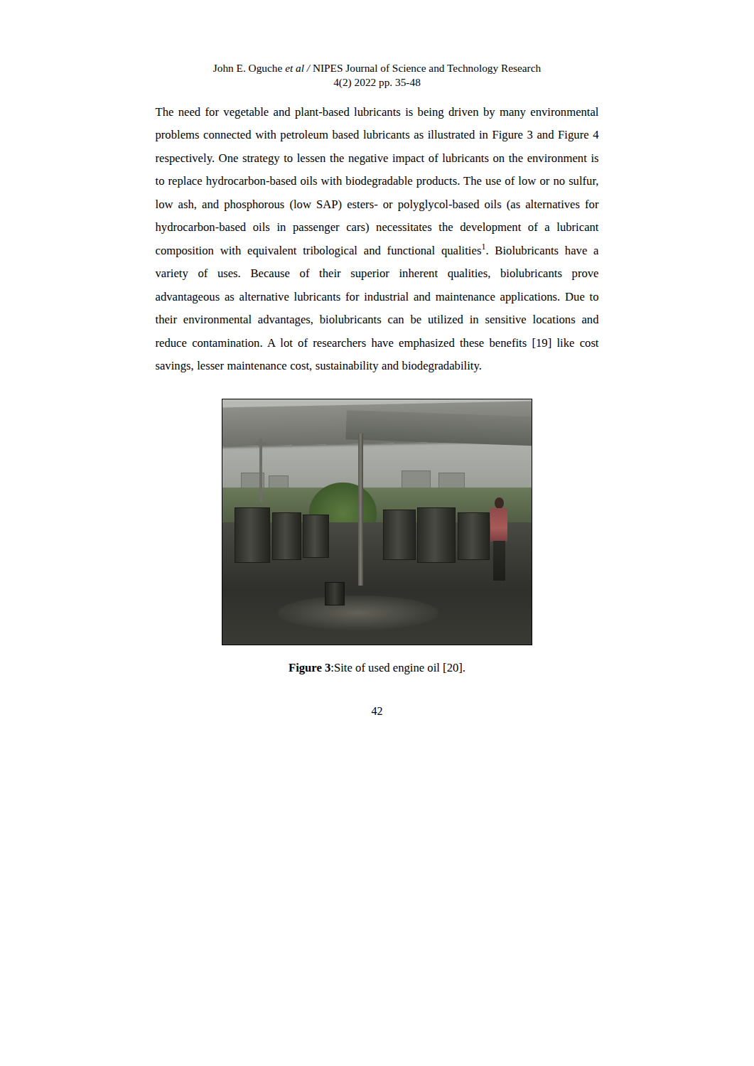John E. Oguche et al / NIPES Journal of Science and Technology Research
4(2) 2022 pp. 35-48
The need for vegetable and plant-based lubricants is being driven by many environmental problems connected with petroleum based lubricants as illustrated in Figure 3 and Figure 4 respectively. One strategy to lessen the negative impact of lubricants on the environment is to replace hydrocarbon-based oils with biodegradable products. The use of low or no sulfur, low ash, and phosphorous (low SAP) esters- or polyglycol-based oils (as alternatives for hydrocarbon-based oils in passenger cars) necessitates the development of a lubricant composition with equivalent tribological and functional qualities1. Biolubricants have a variety of uses. Because of their superior inherent qualities, biolubricants prove advantageous as alternative lubricants for industrial and maintenance applications. Due to their environmental advantages, biolubricants can be utilized in sensitive locations and reduce contamination. A lot of researchers have emphasized these benefits [19] like cost savings, lesser maintenance cost, sustainability and biodegradability.
Figure 3:Site of used engine oil [20].
42